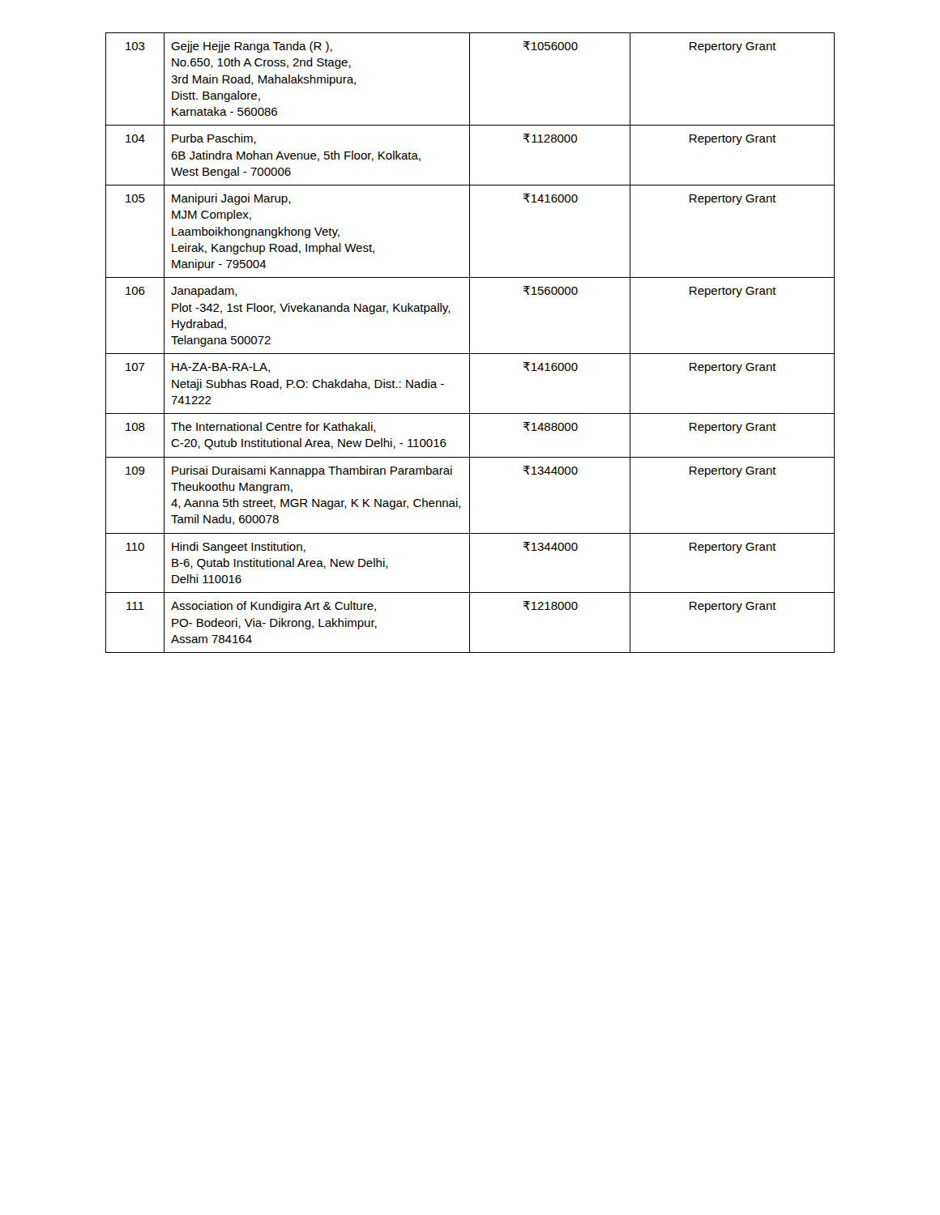| 103 | Gejje Hejje Ranga Tanda (R ), No.650, 10th A Cross, 2nd Stage, 3rd Main Road, Mahalakshmipura, Distt. Bangalore, Karnataka - 560086 | ₹1056000 | Repertory Grant |
| 104 | Purba Paschim, 6B Jatindra Mohan Avenue, 5th Floor, Kolkata, West Bengal - 700006 | ₹1128000 | Repertory Grant |
| 105 | Manipuri Jagoi Marup, MJM Complex, Laamboikhongnangkhong Vety, Leirak, Kangchup Road, Imphal West, Manipur - 795004 | ₹1416000 | Repertory Grant |
| 106 | Janapadam, Plot -342, 1st Floor, Vivekananda Nagar, Kukatpally, Hydrabad, Telangana 500072 | ₹1560000 | Repertory Grant |
| 107 | HA-ZA-BA-RA-LA, Netaji Subhas Road, P.O: Chakdaha, Dist.: Nadia - 741222 | ₹1416000 | Repertory Grant |
| 108 | The International Centre for Kathakali, C-20, Qutub Institutional Area, New Delhi, - 110016 | ₹1488000 | Repertory Grant |
| 109 | Purisai Duraisami Kannappa Thambiran Parambarai Theukoothu Mangram, 4, Aanna 5th street, MGR Nagar, K K Nagar, Chennai, Tamil Nadu, 600078 | ₹1344000 | Repertory Grant |
| 110 | Hindi Sangeet Institution, B-6, Qutab Institutional Area, New Delhi, Delhi 110016 | ₹1344000 | Repertory Grant |
| 111 | Association of Kundigira Art & Culture, PO- Bodeori, Via- Dikrong, Lakhimpur, Assam 784164 | ₹1218000 | Repertory Grant |